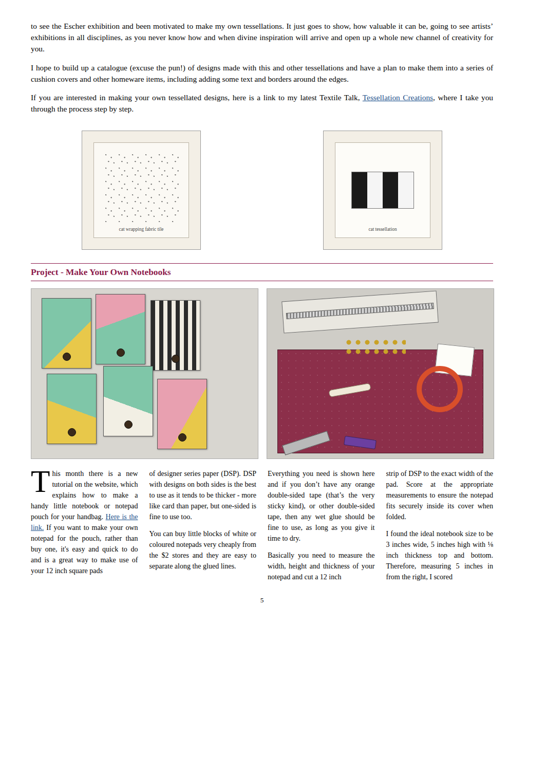to see the Escher exhibition and been motivated to make my own tessellations. It just goes to show, how valuable it can be, going to see artists’ exhibitions in all disciplines, as you never know how and when divine inspiration will arrive and open up a whole new channel of creativity for you.
I hope to build up a catalogue (excuse the pun!) of designs made with this and other tessellations and have a plan to make them into a series of cushion covers and other homeware items, including adding some text and borders around the edges.
If you are interested in making your own tessellated designs, here is a link to my latest Textile Talk, Tessellation Creations, where I take you through the process step by step.
cat wrapping fabric tile
cat tessellation
Project - Make Your Own Notebooks
This month there is a new tutorial on the website, which explains how to make a handy little notebook or notepad pouch for your handbag. Here is the link. If you want to make your own notepad for the pouch, rather than buy one, it's easy and quick to do and is a great way to make use of your 12 inch square pads
of designer series paper (DSP). DSP with designs on both sides is the best to use as it tends to be thicker - more like card than paper, but one-sided is fine to use too.
You can buy little blocks of white or coloured notepads very cheaply from the $2 stores and they are easy to separate along the glued lines.
Everything you need is shown here and if you don’t have any orange double-sided tape (that’s the very sticky kind), or other double-sided tape, then any wet glue should be fine to use, as long as you give it time to dry.
Basically you need to measure the width, height and thickness of your notepad and cut a 12 inch
strip of DSP to the exact width of the pad. Score at the appropriate measurements to ensure the notepad fits securely inside its cover when folded.
I found the ideal notebook size to be 3 inches wide, 5 inches high with ⅛ inch thickness top and bottom. Therefore, measuring 5 inches in from the right, I scored
5